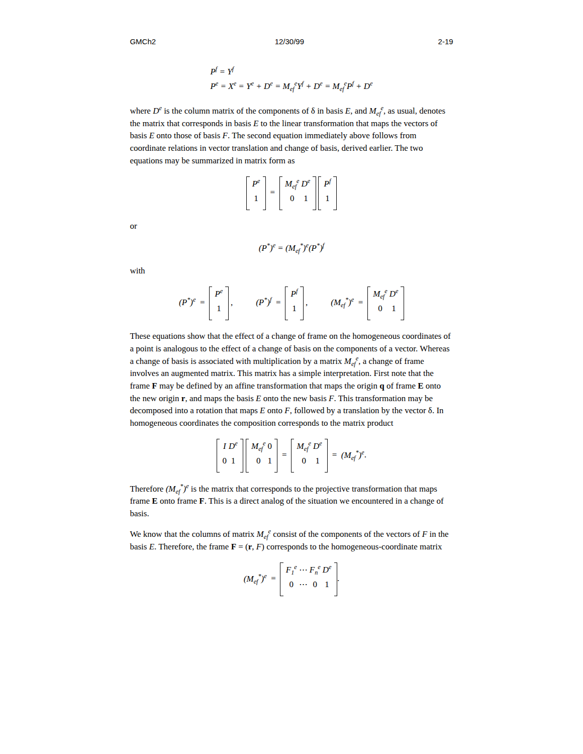GMCh2
12/30/99
2-19
Pf = Yf
Pe = Xe = Ye + De = MefeYf + De = MefePf + De
where De is the column matrix of the components of δ in basis E, and Mefe, as usual, denotes the matrix that corresponds in basis E to the linear transformation that maps the vectors of basis E onto those of basis F. The second equation immediately above follows from coordinate relations in vector translation and change of basis, derived earlier. The two equations may be summarized in matrix form as
| P e |
| 1 |
=
| M ef e | D e |
| 0 | 1 |
| P f |
| 1 |
or
(P*)e = (Mef*)e(P*)f
with
(P*)e =
| P e |
| 1 |
, (P*)f =
| P f |
| 1 |
, (Mef*)e =
| M ef e | D e |
| 0 | 1 |
These equations show that the effect of a change of frame on the homogeneous coordinates of a point is analogous to the effect of a change of basis on the components of a vector. Whereas a change of basis is associated with multiplication by a matrix Mefe, a change of frame involves an augmented matrix. This matrix has a simple interpretation. First note that the frame F may be defined by an affine transformation that maps the origin q of frame E onto the new origin r, and maps the basis E onto the new basis F. This transformation may be decomposed into a rotation that maps E onto F, followed by a translation by the vector δ. In homogeneous coordinates the composition corresponds to the matrix product
| I | D e |
| 0 | 1 |
| M ef e | 0 |
| 0 | 1 |
=
| M ef e | D e |
| 0 | 1 |
= (Mef*)e.
Therefore (Mef*)e is the matrix that corresponds to the projective transformation that maps frame E onto frame F. This is a direct analog of the situation we encountered in a change of basis.
We know that the columns of matrix Mefe consist of the components of the vectors of F in the basis E. Therefore, the frame F = (r, F) corresponds to the homogeneous-coordinate matrix
(Mef*)e =
| F 1 e | ⋯ | F n e | D e |
| 0 | ⋯ | 0 | 1 |
.